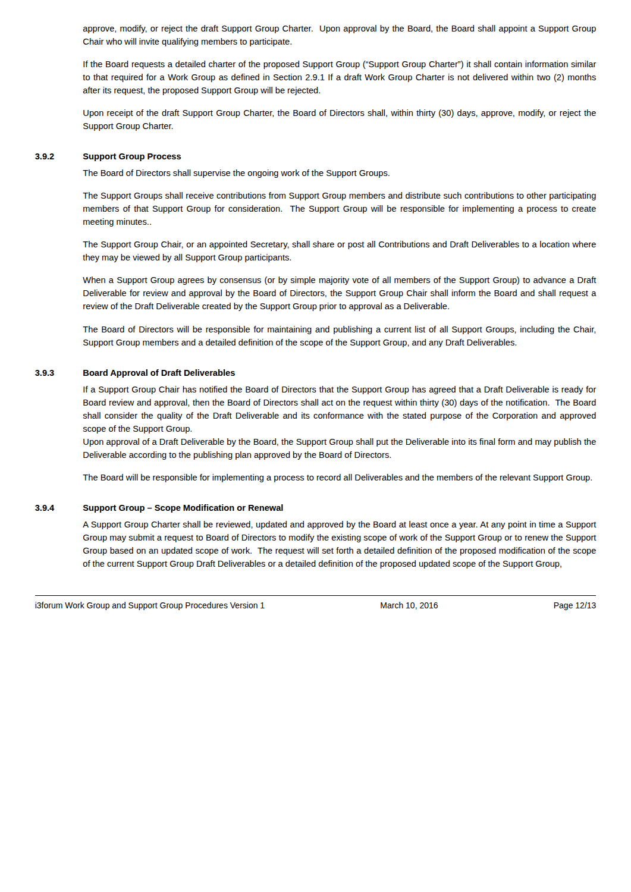approve, modify, or reject the draft Support Group Charter. Upon approval by the Board, the Board shall appoint a Support Group Chair who will invite qualifying members to participate.
If the Board requests a detailed charter of the proposed Support Group (“Support Group Charter”) it shall contain information similar to that required for a Work Group as defined in Section 2.9.1 If a draft Work Group Charter is not delivered within two (2) months after its request, the proposed Support Group will be rejected.
Upon receipt of the draft Support Group Charter, the Board of Directors shall, within thirty (30) days, approve, modify, or reject the Support Group Charter.
3.9.2 Support Group Process
The Board of Directors shall supervise the ongoing work of the Support Groups.
The Support Groups shall receive contributions from Support Group members and distribute such contributions to other participating members of that Support Group for consideration. The Support Group will be responsible for implementing a process to create meeting minutes..
The Support Group Chair, or an appointed Secretary, shall share or post all Contributions and Draft Deliverables to a location where they may be viewed by all Support Group participants.
When a Support Group agrees by consensus (or by simple majority vote of all members of the Support Group) to advance a Draft Deliverable for review and approval by the Board of Directors, the Support Group Chair shall inform the Board and shall request a review of the Draft Deliverable created by the Support Group prior to approval as a Deliverable.
The Board of Directors will be responsible for maintaining and publishing a current list of all Support Groups, including the Chair, Support Group members and a detailed definition of the scope of the Support Group, and any Draft Deliverables.
3.9.3 Board Approval of Draft Deliverables
If a Support Group Chair has notified the Board of Directors that the Support Group has agreed that a Draft Deliverable is ready for Board review and approval, then the Board of Directors shall act on the request within thirty (30) days of the notification. The Board shall consider the quality of the Draft Deliverable and its conformance with the stated purpose of the Corporation and approved scope of the Support Group.
Upon approval of a Draft Deliverable by the Board, the Support Group shall put the Deliverable into its final form and may publish the Deliverable according to the publishing plan approved by the Board of Directors.
The Board will be responsible for implementing a process to record all Deliverables and the members of the relevant Support Group.
3.9.4 Support Group – Scope Modification or Renewal
A Support Group Charter shall be reviewed, updated and approved by the Board at least once a year. At any point in time a Support Group may submit a request to Board of Directors to modify the existing scope of work of the Support Group or to renew the Support Group based on an updated scope of work. The request will set forth a detailed definition of the proposed modification of the scope of the current Support Group Draft Deliverables or a detailed definition of the proposed updated scope of the Support Group,
i3forum Work Group and Support Group Procedures Version 1 March 10, 2016 Page 12/13